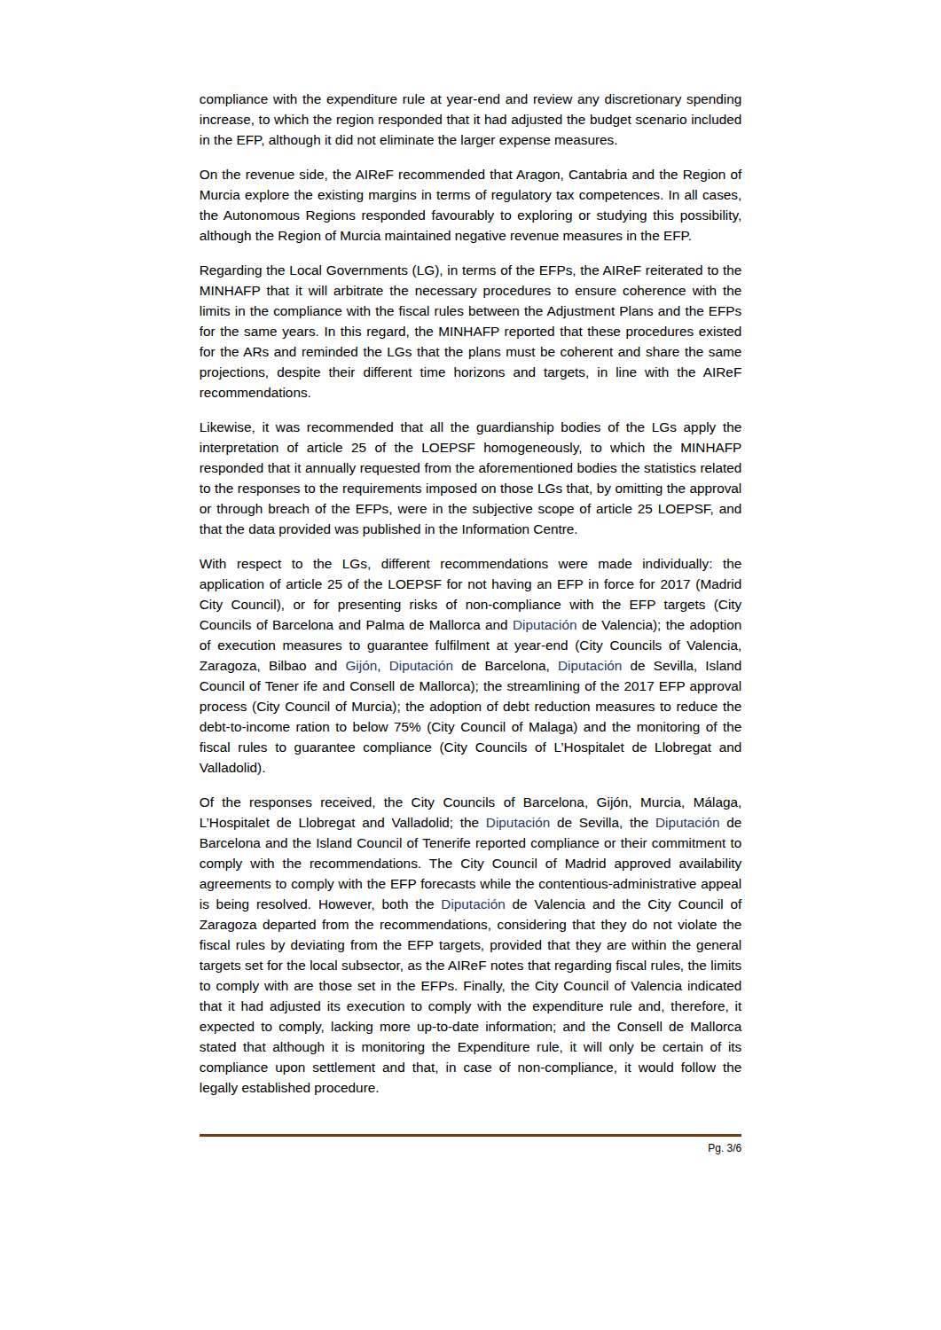compliance with the expenditure rule at year-end and review any discretionary spending increase, to which the region responded that it had adjusted the budget scenario included in the EFP, although it did not eliminate the larger expense measures.
On the revenue side, the AIReF recommended that Aragon, Cantabria and the Region of Murcia explore the existing margins in terms of regulatory tax competences. In all cases, the Autonomous Regions responded favourably to exploring or studying this possibility, although the Region of Murcia maintained negative revenue measures in the EFP.
Regarding the Local Governments (LG), in terms of the EFPs, the AIReF reiterated to the MINHAFP that it will arbitrate the necessary procedures to ensure coherence with the limits in the compliance with the fiscal rules between the Adjustment Plans and the EFPs for the same years. In this regard, the MINHAFP reported that these procedures existed for the ARs and reminded the LGs that the plans must be coherent and share the same projections, despite their different time horizons and targets, in line with the AIReF recommendations.
Likewise, it was recommended that all the guardianship bodies of the LGs apply the interpretation of article 25 of the LOEPSF homogeneously, to which the MINHAFP responded that it annually requested from the aforementioned bodies the statistics related to the responses to the requirements imposed on those LGs that, by omitting the approval or through breach of the EFPs, were in the subjective scope of article 25 LOEPSF, and that the data provided was published in the Information Centre.
With respect to the LGs, different recommendations were made individually: the application of article 25 of the LOEPSF for not having an EFP in force for 2017 (Madrid City Council), or for presenting risks of non-compliance with the EFP targets (City Councils of Barcelona and Palma de Mallorca and Diputación de Valencia); the adoption of execution measures to guarantee fulfilment at year-end (City Councils of Valencia, Zaragoza, Bilbao and Gijón, Diputación de Barcelona, Diputación de Sevilla, Island Council of Tener ife and Consell de Mallorca); the streamlining of the 2017 EFP approval process (City Council of Murcia); the adoption of debt reduction measures to reduce the debt-to-income ration to below 75% (City Council of Malaga) and the monitoring of the fiscal rules to guarantee compliance (City Councils of L’Hospitalet de Llobregat and Valladolid).
Of the responses received, the City Councils of Barcelona, Gijón, Murcia, Málaga, L’Hospitalet de Llobregat and Valladolid; the Diputación de Sevilla, the Diputación de Barcelona and the Island Council of Tenerife reported compliance or their commitment to comply with the recommendations. The City Council of Madrid approved availability agreements to comply with the EFP forecasts while the contentious-administrative appeal is being resolved. However, both the Diputación de Valencia and the City Council of Zaragoza departed from the recommendations, considering that they do not violate the fiscal rules by deviating from the EFP targets, provided that they are within the general targets set for the local subsector, as the AIReF notes that regarding fiscal rules, the limits to comply with are those set in the EFPs. Finally, the City Council of Valencia indicated that it had adjusted its execution to comply with the expenditure rule and, therefore, it expected to comply, lacking more up-to-date information; and the Consell de Mallorca stated that although it is monitoring the Expenditure rule, it will only be certain of its compliance upon settlement and that, in case of non-compliance, it would follow the legally established procedure.
Pg. 3/6